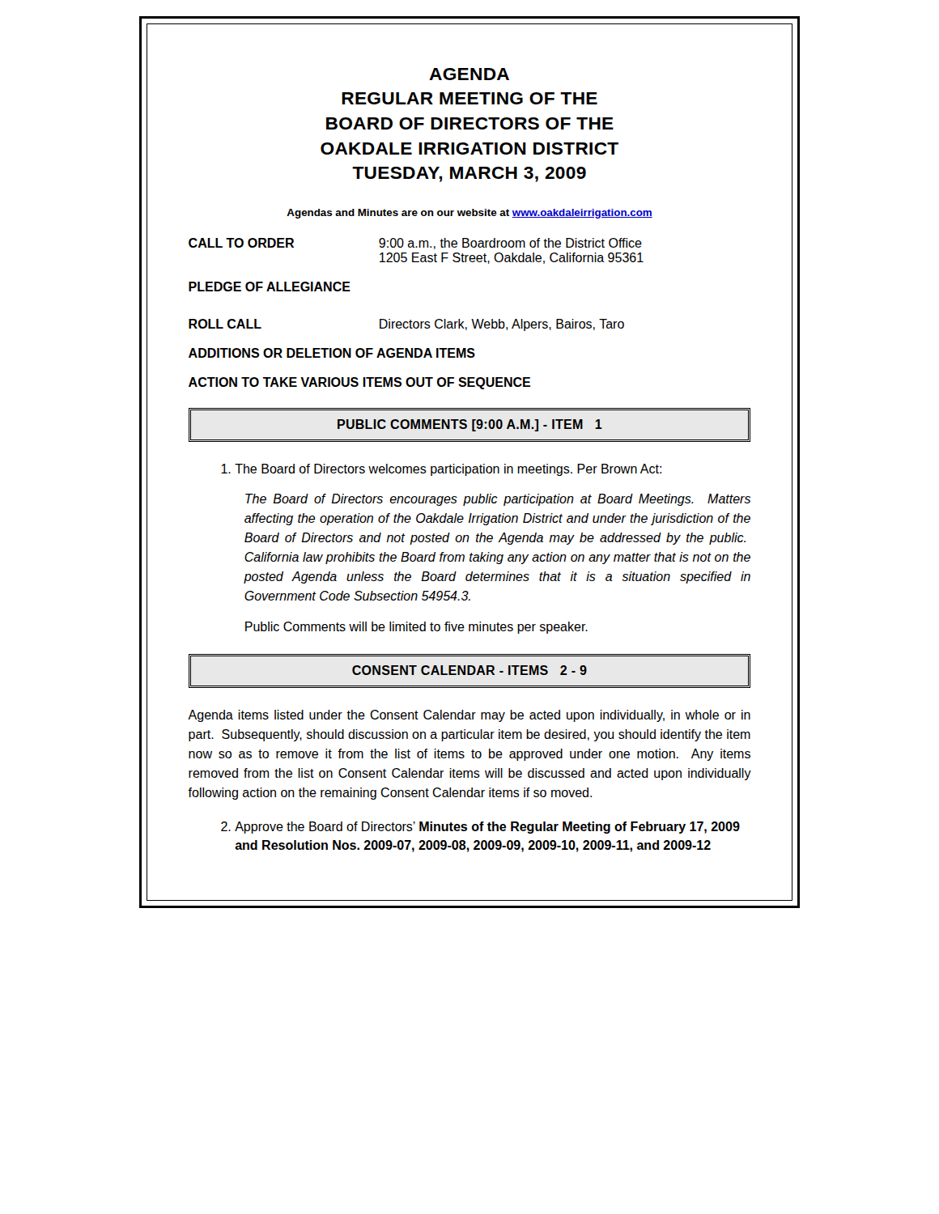AGENDA
REGULAR MEETING OF THE
BOARD OF DIRECTORS OF THE
OAKDALE IRRIGATION DISTRICT
TUESDAY, MARCH 3, 2009
Agendas and Minutes are on our website at www.oakdaleirrigation.com
| CALL TO ORDER | 9:00 a.m., the Boardroom of the District Office 1205 East F Street, Oakdale, California 95361 |
PLEDGE OF ALLEGIANCE
| ROLL CALL | Directors Clark, Webb, Alpers, Bairos, Taro |
ADDITIONS OR DELETION OF AGENDA ITEMS
ACTION TO TAKE VARIOUS ITEMS OUT OF SEQUENCE
PUBLIC COMMENTS [9:00 A.M.] - ITEM 1
The Board of Directors welcomes participation in meetings. Per Brown Act:
The Board of Directors encourages public participation at Board Meetings. Matters affecting the operation of the Oakdale Irrigation District and under the jurisdiction of the Board of Directors and not posted on the Agenda may be addressed by the public. California law prohibits the Board from taking any action on any matter that is not on the posted Agenda unless the Board determines that it is a situation specified in Government Code Subsection 54954.3.
Public Comments will be limited to five minutes per speaker.
CONSENT CALENDAR - ITEMS 2 - 9
Agenda items listed under the Consent Calendar may be acted upon individually, in whole or in part. Subsequently, should discussion on a particular item be desired, you should identify the item now so as to remove it from the list of items to be approved under one motion. Any items removed from the list on Consent Calendar items will be discussed and acted upon individually following action on the remaining Consent Calendar items if so moved.
Approve the Board of Directors’ Minutes of the Regular Meeting of February 17, 2009 and Resolution Nos. 2009-07, 2009-08, 2009-09, 2009-10, 2009-11, and 2009-12